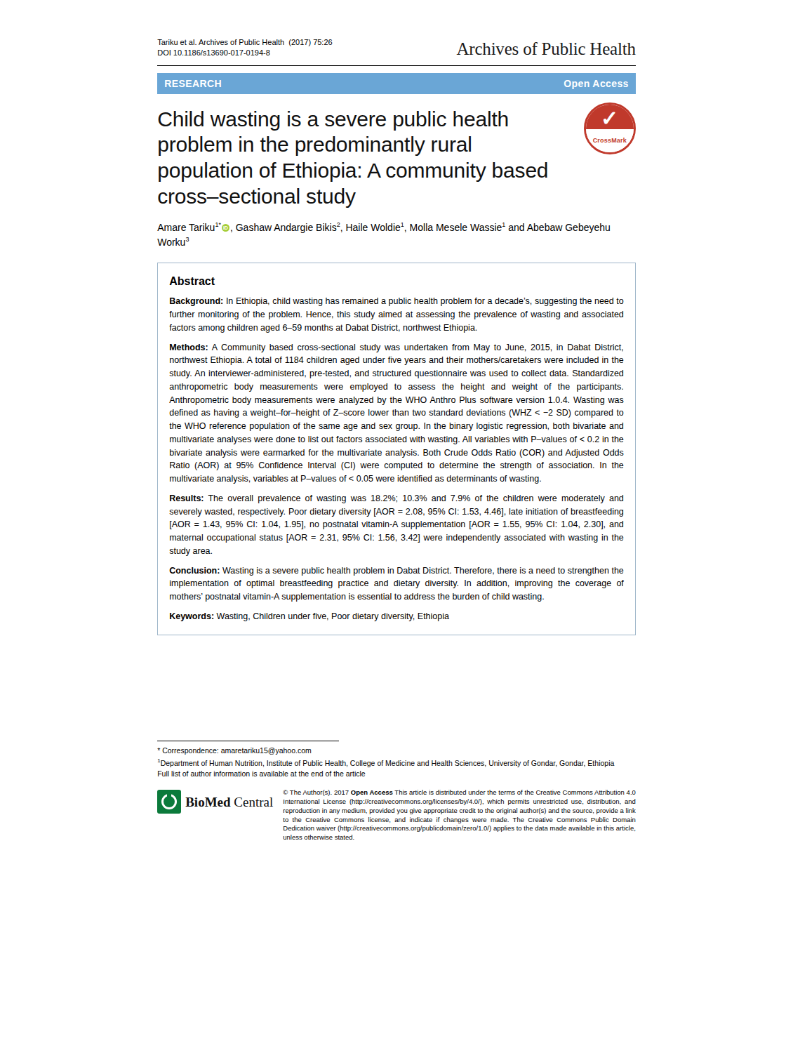Tariku et al. Archives of Public Health (2017) 75:26
DOI 10.1186/s13690-017-0194-8
Archives of Public Health
Research
Open Access
✓
CrossMark
Child wasting is a severe public health problem in the predominantly rural population of Ethiopia: A community based cross–sectional study
Amare Tariku1* , Gashaw Andargie Bikis2, Haile Woldie1, Molla Mesele Wassie1 and Abebaw Gebeyehu Worku3
Abstract
Background: In Ethiopia, child wasting has remained a public health problem for a decade’s, suggesting the need to further monitoring of the problem. Hence, this study aimed at assessing the prevalence of wasting and associated factors among children aged 6–59 months at Dabat District, northwest Ethiopia.
Methods: A Community based cross-sectional study was undertaken from May to June, 2015, in Dabat District, northwest Ethiopia. A total of 1184 children aged under five years and their mothers/caretakers were included in the study. An interviewer-administered, pre-tested, and structured questionnaire was used to collect data. Standardized anthropometric body measurements were employed to assess the height and weight of the participants. Anthropometric body measurements were analyzed by the WHO Anthro Plus software version 1.0.4. Wasting was defined as having a weight–for–height of Z–score lower than two standard deviations (WHZ < −2 SD) compared to the WHO reference population of the same age and sex group. In the binary logistic regression, both bivariate and multivariate analyses were done to list out factors associated with wasting. All variables with P–values of < 0.2 in the bivariate analysis were earmarked for the multivariate analysis. Both Crude Odds Ratio (COR) and Adjusted Odds Ratio (AOR) at 95% Confidence Interval (CI) were computed to determine the strength of association. In the multivariate analysis, variables at P–values of < 0.05 were identified as determinants of wasting.
Results: The overall prevalence of wasting was 18.2%; 10.3% and 7.9% of the children were moderately and severely wasted, respectively. Poor dietary diversity [AOR = 2.08, 95% CI: 1.53, 4.46], late initiation of breastfeeding [AOR = 1.43, 95% CI: 1.04, 1.95], no postnatal vitamin-A supplementation [AOR = 1.55, 95% CI: 1.04, 2.30], and maternal occupational status [AOR = 2.31, 95% CI: 1.56, 3.42] were independently associated with wasting in the study area.
Conclusion: Wasting is a severe public health problem in Dabat District. Therefore, there is a need to strengthen the implementation of optimal breastfeeding practice and dietary diversity. In addition, improving the coverage of mothers’ postnatal vitamin-A supplementation is essential to address the burden of child wasting.
Keywords: Wasting, Children under five, Poor dietary diversity, Ethiopia
* Correspondence: amaretariku15@yahoo.com
1Department of Human Nutrition, Institute of Public Health, College of Medicine and Health Sciences, University of Gondar, Gondar, Ethiopia
Full list of author information is available at the end of the article
BioMed Central
© The Author(s). 2017 Open Access This article is distributed under the terms of the Creative Commons Attribution 4.0 International License (http://creativecommons.org/licenses/by/4.0/), which permits unrestricted use, distribution, and reproduction in any medium, provided you give appropriate credit to the original author(s) and the source, provide a link to the Creative Commons license, and indicate if changes were made. The Creative Commons Public Domain Dedication waiver (http://creativecommons.org/publicdomain/zero/1.0/) applies to the data made available in this article, unless otherwise stated.